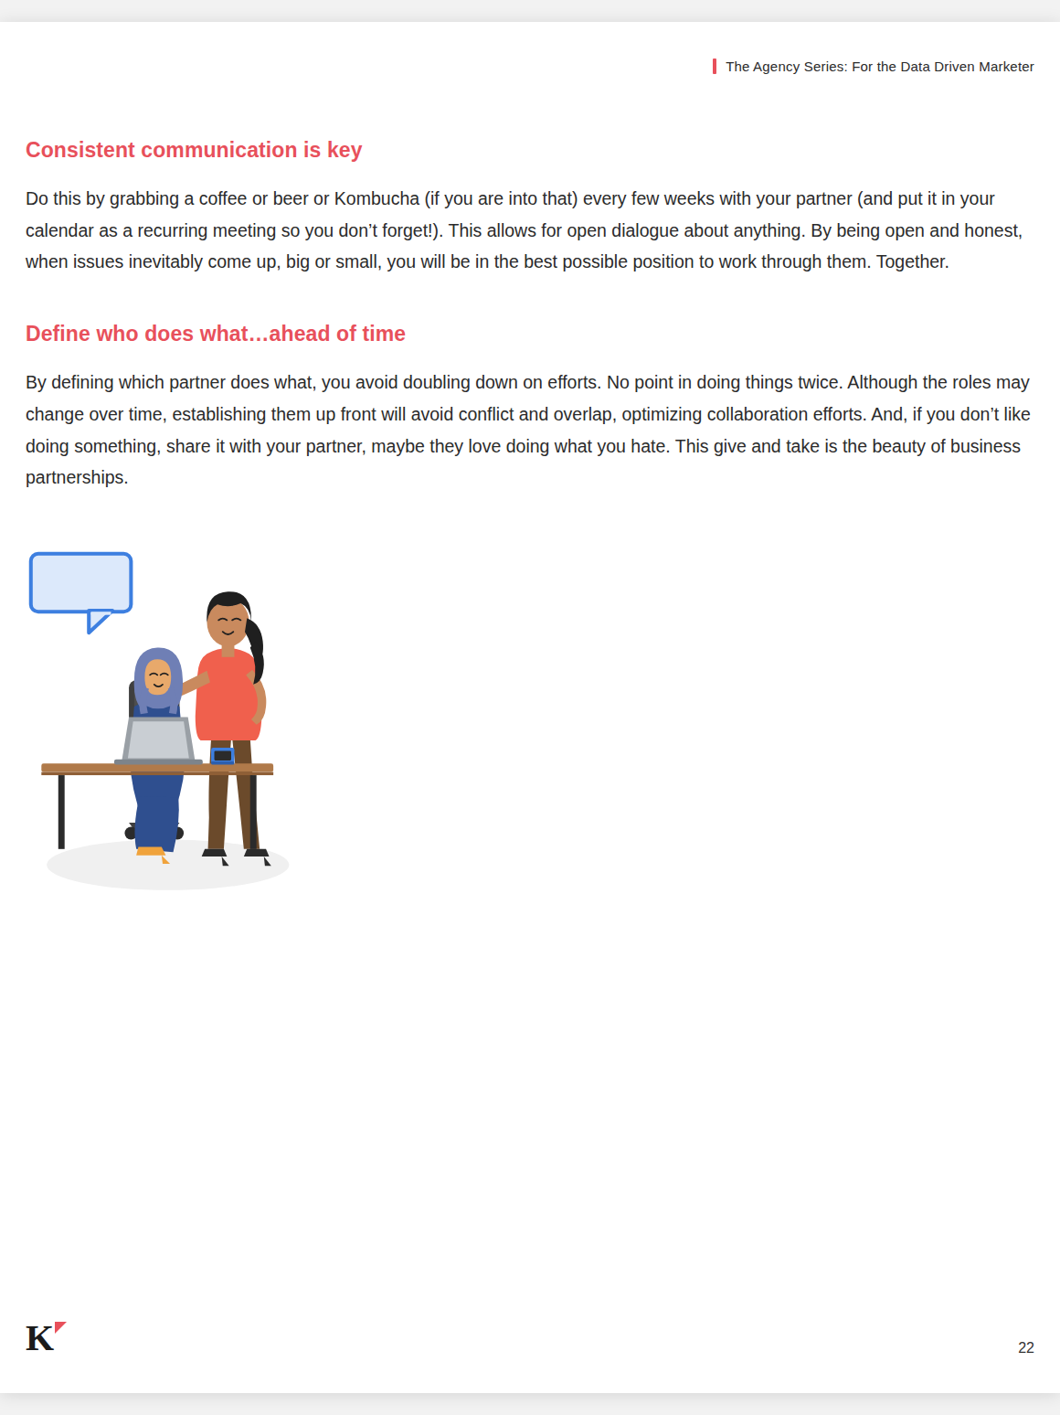The Agency Series: For the Data Driven Marketer
Consistent communication is key
Do this by grabbing a coffee or beer or Kombucha (if you are into that) every few weeks with your partner (and put it in your calendar as a recurring meeting so you don’t forget!). This allows for open dialogue about anything. By being open and honest, when issues inevitably come up, big or small, you will be in the best possible position to work through them. Together.
Define who does what…ahead of time
By defining which partner does what, you avoid doubling down on efforts. No point in doing things twice. Although the roles may change over time, establishing them up front will avoid conflict and overlap, optimizing collaboration efforts. And, if you don’t like doing something, share it with your partner, maybe they love doing what you hate. This give and take is the beauty of business partnerships.
K
22